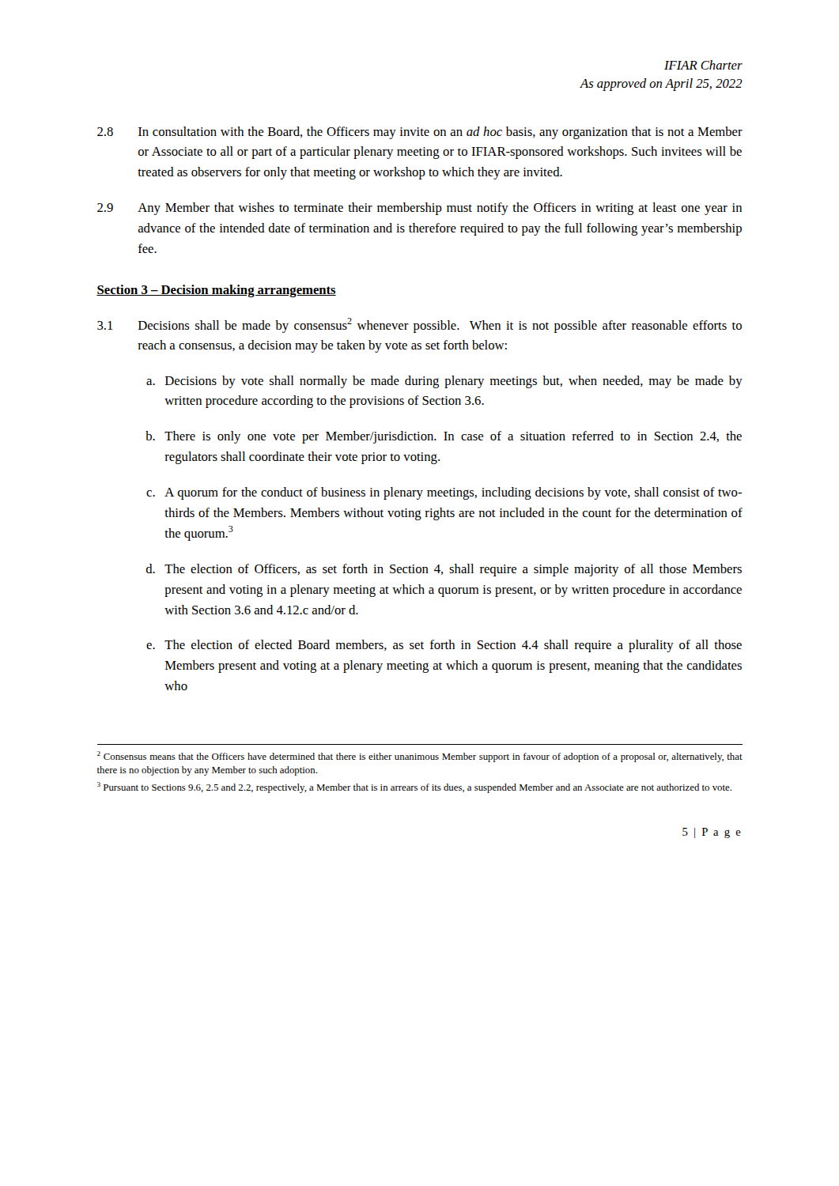IFIAR Charter
As approved on April 25, 2022
2.8
In consultation with the Board, the Officers may invite on an ad hoc basis, any organization that is not a Member or Associate to all or part of a particular plenary meeting or to IFIAR-sponsored workshops. Such invitees will be treated as observers for only that meeting or workshop to which they are invited.
2.9
Any Member that wishes to terminate their membership must notify the Officers in writing at least one year in advance of the intended date of termination and is therefore required to pay the full following year’s membership fee.
Section 3 – Decision making arrangements
3.1
Decisions shall be made by consensus2 whenever possible. When it is not possible after reasonable efforts to reach a consensus, a decision may be taken by vote as set forth below:
Decisions by vote shall normally be made during plenary meetings but, when needed, may be made by written procedure according to the provisions of Section 3.6.
There is only one vote per Member/jurisdiction. In case of a situation referred to in Section 2.4, the regulators shall coordinate their vote prior to voting.
A quorum for the conduct of business in plenary meetings, including decisions by vote, shall consist of two-thirds of the Members. Members without voting rights are not included in the count for the determination of the quorum.3
The election of Officers, as set forth in Section 4, shall require a simple majority of all those Members present and voting in a plenary meeting at which a quorum is present, or by written procedure in accordance with Section 3.6 and 4.12.c and/or d.
The election of elected Board members, as set forth in Section 4.4 shall require a plurality of all those Members present and voting at a plenary meeting at which a quorum is present, meaning that the candidates who
2 Consensus means that the Officers have determined that there is either unanimous Member support in favour of adoption of a proposal or, alternatively, that there is no objection by any Member to such adoption.
3 Pursuant to Sections 9.6, 2.5 and 2.2, respectively, a Member that is in arrears of its dues, a suspended Member and an Associate are not authorized to vote.
5 | P a g e